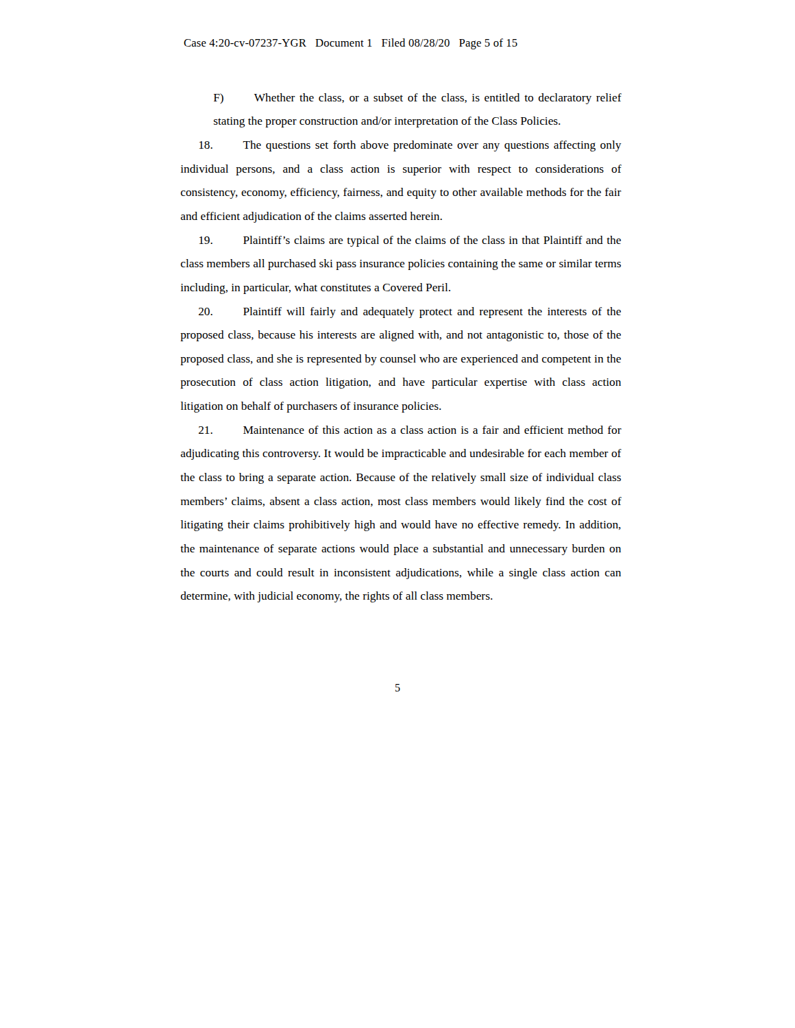Case 4:20-cv-07237-YGR Document 1 Filed 08/28/20 Page 5 of 15
F) Whether the class, or a subset of the class, is entitled to declaratory relief stating the proper construction and/or interpretation of the Class Policies.
18. The questions set forth above predominate over any questions affecting only individual persons, and a class action is superior with respect to considerations of consistency, economy, efficiency, fairness, and equity to other available methods for the fair and efficient adjudication of the claims asserted herein.
19. Plaintiff’s claims are typical of the claims of the class in that Plaintiff and the class members all purchased ski pass insurance policies containing the same or similar terms including, in particular, what constitutes a Covered Peril.
20. Plaintiff will fairly and adequately protect and represent the interests of the proposed class, because his interests are aligned with, and not antagonistic to, those of the proposed class, and she is represented by counsel who are experienced and competent in the prosecution of class action litigation, and have particular expertise with class action litigation on behalf of purchasers of insurance policies.
21. Maintenance of this action as a class action is a fair and efficient method for adjudicating this controversy. It would be impracticable and undesirable for each member of the class to bring a separate action. Because of the relatively small size of individual class members’ claims, absent a class action, most class members would likely find the cost of litigating their claims prohibitively high and would have no effective remedy. In addition, the maintenance of separate actions would place a substantial and unnecessary burden on the courts and could result in inconsistent adjudications, while a single class action can determine, with judicial economy, the rights of all class members.
5